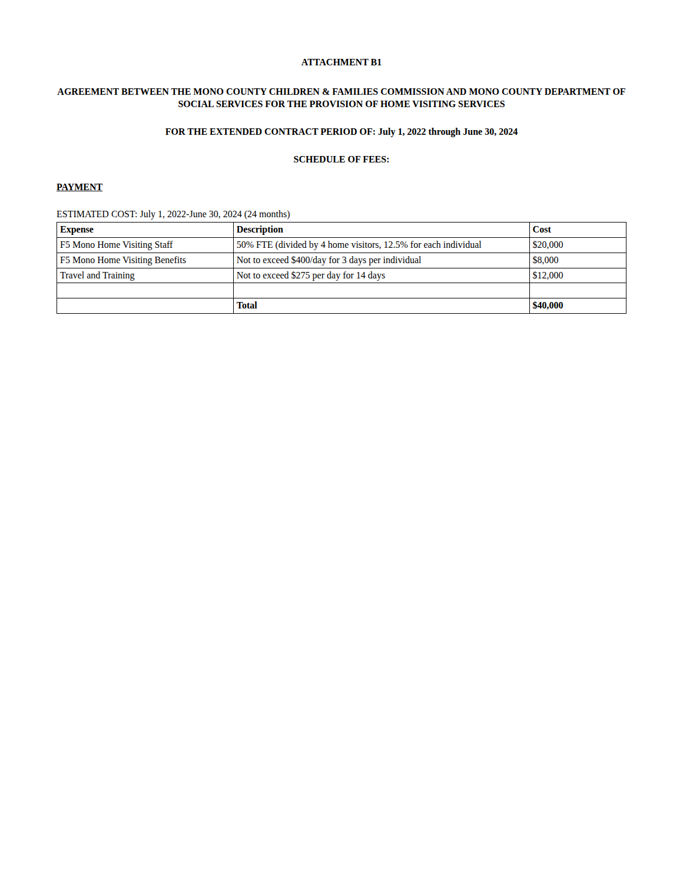ATTACHMENT B1
AGREEMENT BETWEEN THE MONO COUNTY CHILDREN & FAMILIES COMMISSION AND MONO COUNTY DEPARTMENT OF SOCIAL SERVICES FOR THE PROVISION OF HOME VISITING SERVICES
FOR THE EXTENDED CONTRACT PERIOD OF: July 1, 2022 through June 30, 2024
SCHEDULE OF FEES:
PAYMENT
ESTIMATED COST: July 1, 2022-June 30, 2024 (24 months)
| Expense | Description | Cost |
| --- | --- | --- |
| F5 Mono Home Visiting Staff | 50% FTE (divided by 4 home visitors, 12.5% for each individual | $20,000 |
| F5 Mono Home Visiting Benefits | Not to exceed $400/day for 3 days per individual | $8,000 |
| Travel and Training | Not to exceed $275 per day for 14 days | $12,000 |
| | Total | $40,000 |